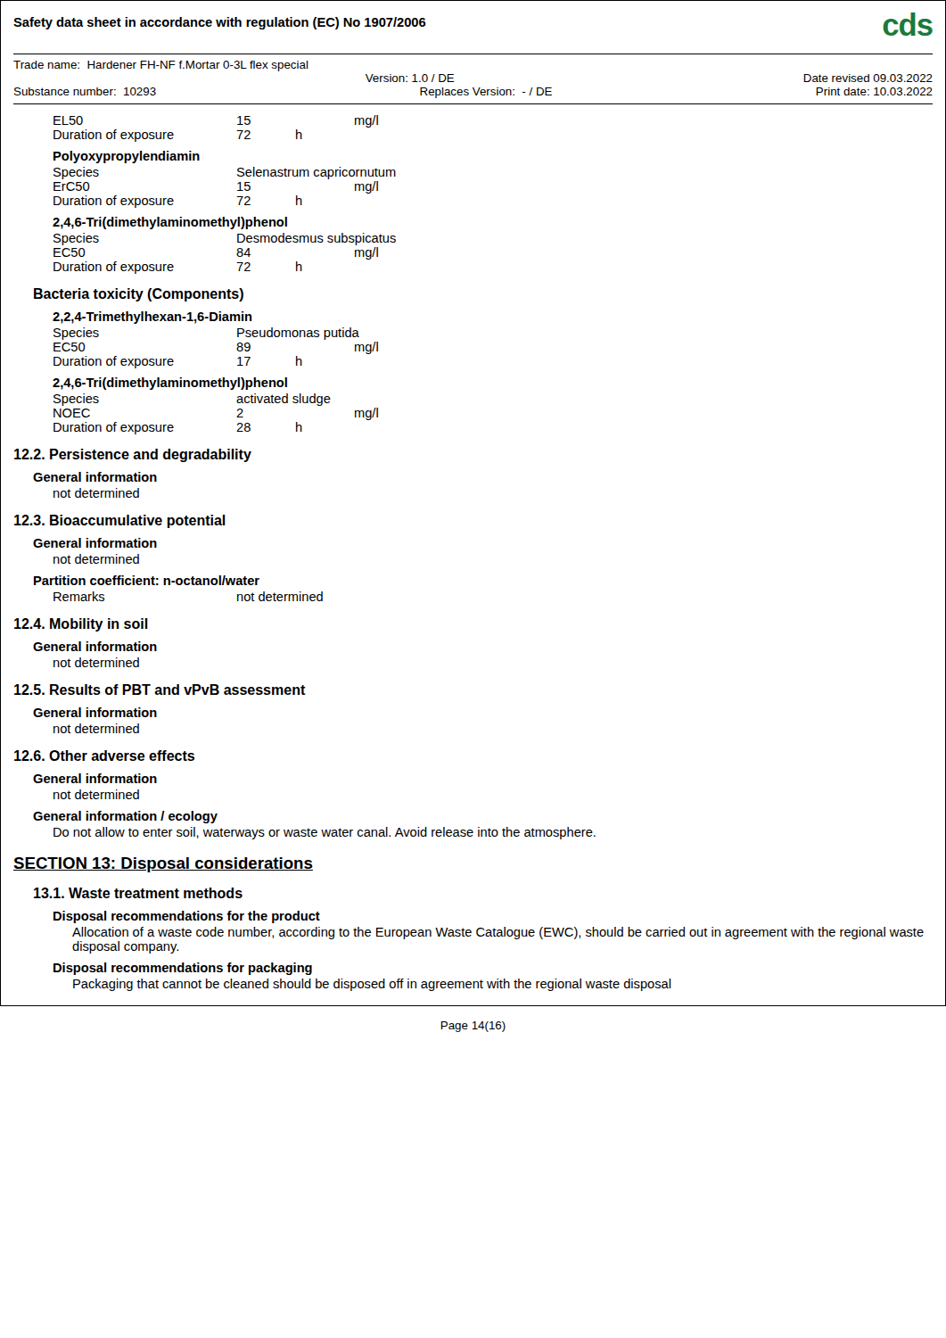Safety data sheet in accordance with regulation (EC) No 1907/2006
cds
Trade name: Hardener FH-NF f.Mortar 0-3L flex special
Version: 1.0 / DE
Date revised 09.03.2022
Substance number: 10293
Replaces Version: - / DE
Print date: 10.03.2022
| EL50 | 15 | | mg/l |
| Duration of exposure | 72 | h | |
Polyoxypropylendiamin
| Species | Selenastrum capricornutum |
| ErC50 | 15 | | mg/l |
| Duration of exposure | 72 | h | |
2,4,6-Tri(dimethylaminomethyl)phenol
| Species | Desmodesmus subspicatus |
| EC50 | 84 | | mg/l |
| Duration of exposure | 72 | h | |
Bacteria toxicity (Components)
2,2,4-Trimethylhexan-1,6-Diamin
| Species | Pseudomonas putida |
| EC50 | 89 | | mg/l |
| Duration of exposure | 17 | h | |
2,4,6-Tri(dimethylaminomethyl)phenol
| Species | activated sludge |
| NOEC | 2 | | mg/l |
| Duration of exposure | 28 | h | |
12.2. Persistence and degradability
General information
not determined
12.3. Bioaccumulative potential
General information
not determined
Partition coefficient: n-octanol/water
| Remarks | not determined |
12.4. Mobility in soil
General information
not determined
12.5. Results of PBT and vPvB assessment
General information
not determined
12.6. Other adverse effects
General information
not determined
General information / ecology
Do not allow to enter soil, waterways or waste water canal. Avoid release into the atmosphere.
SECTION 13: Disposal considerations
13.1. Waste treatment methods
Disposal recommendations for the product
Allocation of a waste code number, according to the European Waste Catalogue (EWC), should be carried out in agreement with the regional waste disposal company.
Disposal recommendations for packaging
Packaging that cannot be cleaned should be disposed off in agreement with the regional waste disposal
Page 14(16)